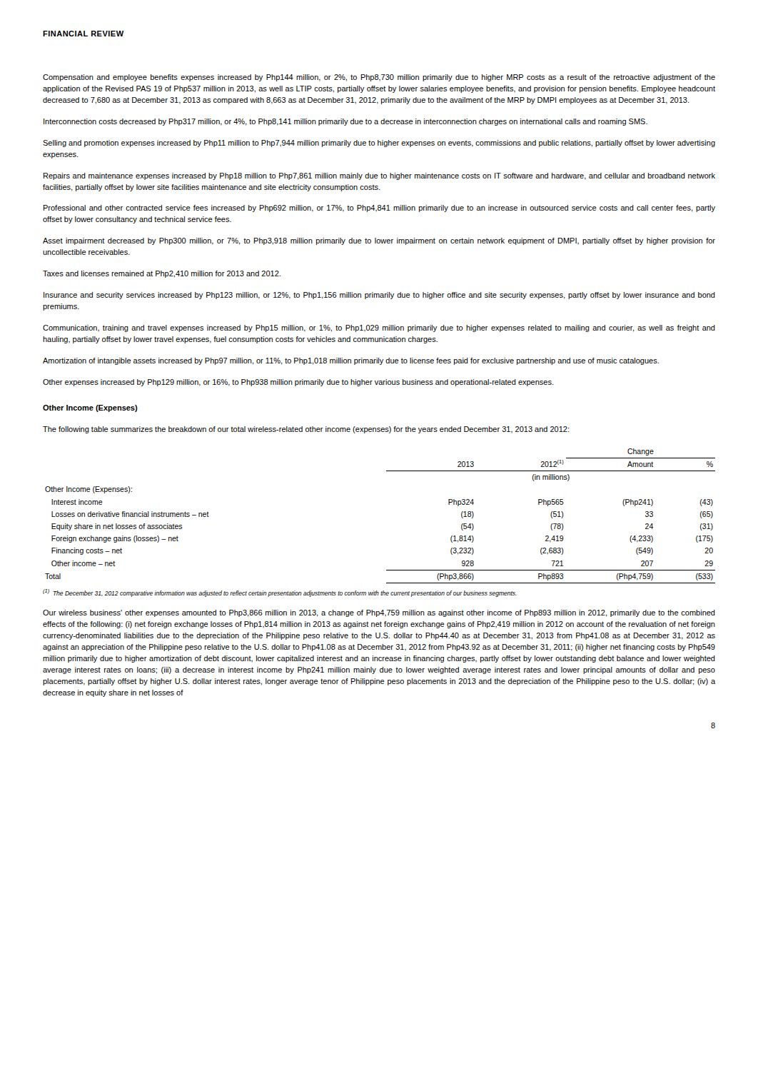FINANCIAL REVIEW
Compensation and employee benefits expenses increased by Php144 million, or 2%, to Php8,730 million primarily due to higher MRP costs as a result of the retroactive adjustment of the application of the Revised PAS 19 of Php537 million in 2013, as well as LTIP costs, partially offset by lower salaries employee benefits, and provision for pension benefits. Employee headcount decreased to 7,680 as at December 31, 2013 as compared with 8,663 as at December 31, 2012, primarily due to the availment of the MRP by DMPI employees as at December 31, 2013.
Interconnection costs decreased by Php317 million, or 4%, to Php8,141 million primarily due to a decrease in interconnection charges on international calls and roaming SMS.
Selling and promotion expenses increased by Php11 million to Php7,944 million primarily due to higher expenses on events, commissions and public relations, partially offset by lower advertising expenses.
Repairs and maintenance expenses increased by Php18 million to Php7,861 million mainly due to higher maintenance costs on IT software and hardware, and cellular and broadband network facilities, partially offset by lower site facilities maintenance and site electricity consumption costs.
Professional and other contracted service fees increased by Php692 million, or 17%, to Php4,841 million primarily due to an increase in outsourced service costs and call center fees, partly offset by lower consultancy and technical service fees.
Asset impairment decreased by Php300 million, or 7%, to Php3,918 million primarily due to lower impairment on certain network equipment of DMPI, partially offset by higher provision for uncollectible receivables.
Taxes and licenses remained at Php2,410 million for 2013 and 2012.
Insurance and security services increased by Php123 million, or 12%, to Php1,156 million primarily due to higher office and site security expenses, partly offset by lower insurance and bond premiums.
Communication, training and travel expenses increased by Php15 million, or 1%, to Php1,029 million primarily due to higher expenses related to mailing and courier, as well as freight and hauling, partially offset by lower travel expenses, fuel consumption costs for vehicles and communication charges.
Amortization of intangible assets increased by Php97 million, or 11%, to Php1,018 million primarily due to license fees paid for exclusive partnership and use of music catalogues.
Other expenses increased by Php129 million, or 16%, to Php938 million primarily due to higher various business and operational-related expenses.
Other Income (Expenses)
The following table summarizes the breakdown of our total wireless-related other income (expenses) for the years ended December 31, 2013 and 2012:
| | | | Change |
| | 2013 | 2012 (1) | Amount | % |
| | (in millions) |
| Other Income (Expenses): | | | | |
| Interest income | Php324 | Php565 | (Php241) | (43) |
| Losses on derivative financial instruments – net | (18) | (51) | 33 | (65) |
| Equity share in net losses of associates | (54) | (78) | 24 | (31) |
| Foreign exchange gains (losses) – net | (1,814) | 2,419 | (4,233) | (175) |
| Financing costs – net | (3,232) | (2,683) | (549) | 20 |
| Other income – net | 928 | 721 | 207 | 29 |
| Total | (Php3,866) | Php893 | (Php4,759) | (533) |
(1) The December 31, 2012 comparative information was adjusted to reflect certain presentation adjustments to conform with the current presentation of our business segments.
Our wireless business' other expenses amounted to Php3,866 million in 2013, a change of Php4,759 million as against other income of Php893 million in 2012, primarily due to the combined effects of the following: (i) net foreign exchange losses of Php1,814 million in 2013 as against net foreign exchange gains of Php2,419 million in 2012 on account of the revaluation of net foreign currency-denominated liabilities due to the depreciation of the Philippine peso relative to the U.S. dollar to Php44.40 as at December 31, 2013 from Php41.08 as at December 31, 2012 as against an appreciation of the Philippine peso relative to the U.S. dollar to Php41.08 as at December 31, 2012 from Php43.92 as at December 31, 2011; (ii) higher net financing costs by Php549 million primarily due to higher amortization of debt discount, lower capitalized interest and an increase in financing charges, partly offset by lower outstanding debt balance and lower weighted average interest rates on loans; (iii) a decrease in interest income by Php241 million mainly due to lower weighted average interest rates and lower principal amounts of dollar and peso placements, partially offset by higher U.S. dollar interest rates, longer average tenor of Philippine peso placements in 2013 and the depreciation of the Philippine peso to the U.S. dollar; (iv) a decrease in equity share in net losses of
8